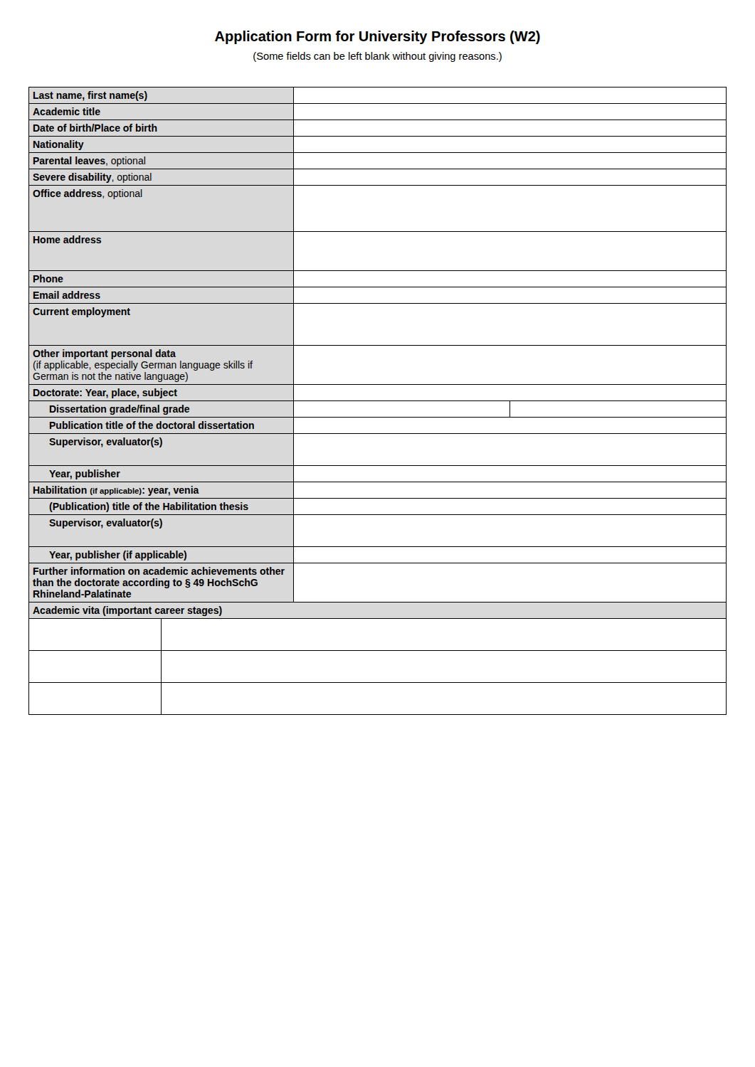Application Form for University Professors (W2)
(Some fields can be left blank without giving reasons.)
| Last name, first name(s) | |
| Academic title | |
| Date of birth/Place of birth | |
| Nationality | |
| Parental leaves , optional | |
| Severe disability , optional | |
| Office address , optional | |
| Home address | |
| Phone | |
| Email address | |
| Current employment | |
| Other important personal data (if applicable, especially German language skills if German is not the native language) | |
| Doctorate: Year, place, subject | |
| Dissertation grade/final grade | | |
| Publication title of the doctoral dissertation | |
| Supervisor, evaluator(s) | |
| Year, publisher | |
| Habilitation (if applicable) : year, venia | |
| (Publication) title of the Habilitation thesis | |
| Supervisor, evaluator(s) | |
| Year, publisher (if applicable) | |
| Further information on academic achievements other than the doctorate according to § 49 HochSchG Rhineland-Palatinate | |
| Academic vita (important career stages) |